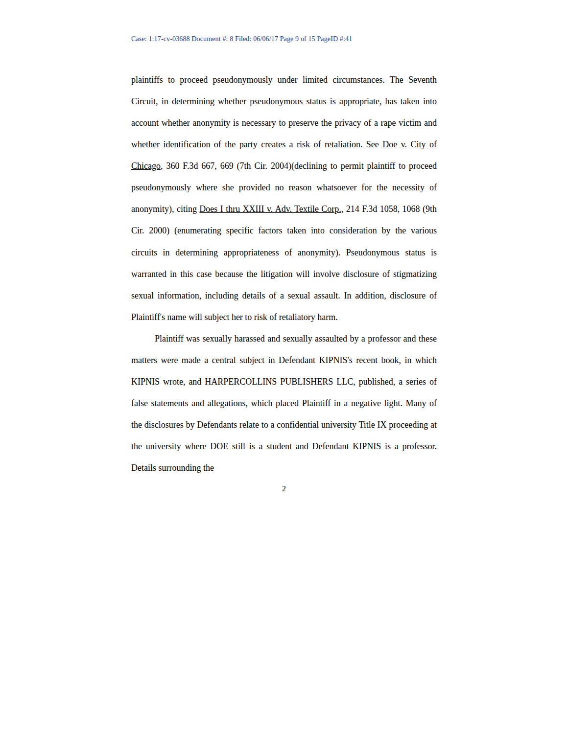Case: 1:17-cv-03688 Document #: 8 Filed: 06/06/17 Page 9 of 15 PageID #:41
plaintiffs to proceed pseudonymously under limited circumstances. The Seventh Circuit, in determining whether pseudonymous status is appropriate, has taken into account whether anonymity is necessary to preserve the privacy of a rape victim and whether identification of the party creates a risk of retaliation. See Doe v. City of Chicago, 360 F.3d 667, 669 (7th Cir. 2004)(declining to permit plaintiff to proceed pseudonymously where she provided no reason whatsoever for the necessity of anonymity), citing Does I thru XXIII v. Adv. Textile Corp., 214 F.3d 1058, 1068 (9th Cir. 2000) (enumerating specific factors taken into consideration by the various circuits in determining appropriateness of anonymity). Pseudonymous status is warranted in this case because the litigation will involve disclosure of stigmatizing sexual information, including details of a sexual assault. In addition, disclosure of Plaintiff's name will subject her to risk of retaliatory harm.
Plaintiff was sexually harassed and sexually assaulted by a professor and these matters were made a central subject in Defendant KIPNIS's recent book, in which KIPNIS wrote, and HARPERCOLLINS PUBLISHERS LLC, published, a series of false statements and allegations, which placed Plaintiff in a negative light. Many of the disclosures by Defendants relate to a confidential university Title IX proceeding at the university where DOE still is a student and Defendant KIPNIS is a professor. Details surrounding the
2